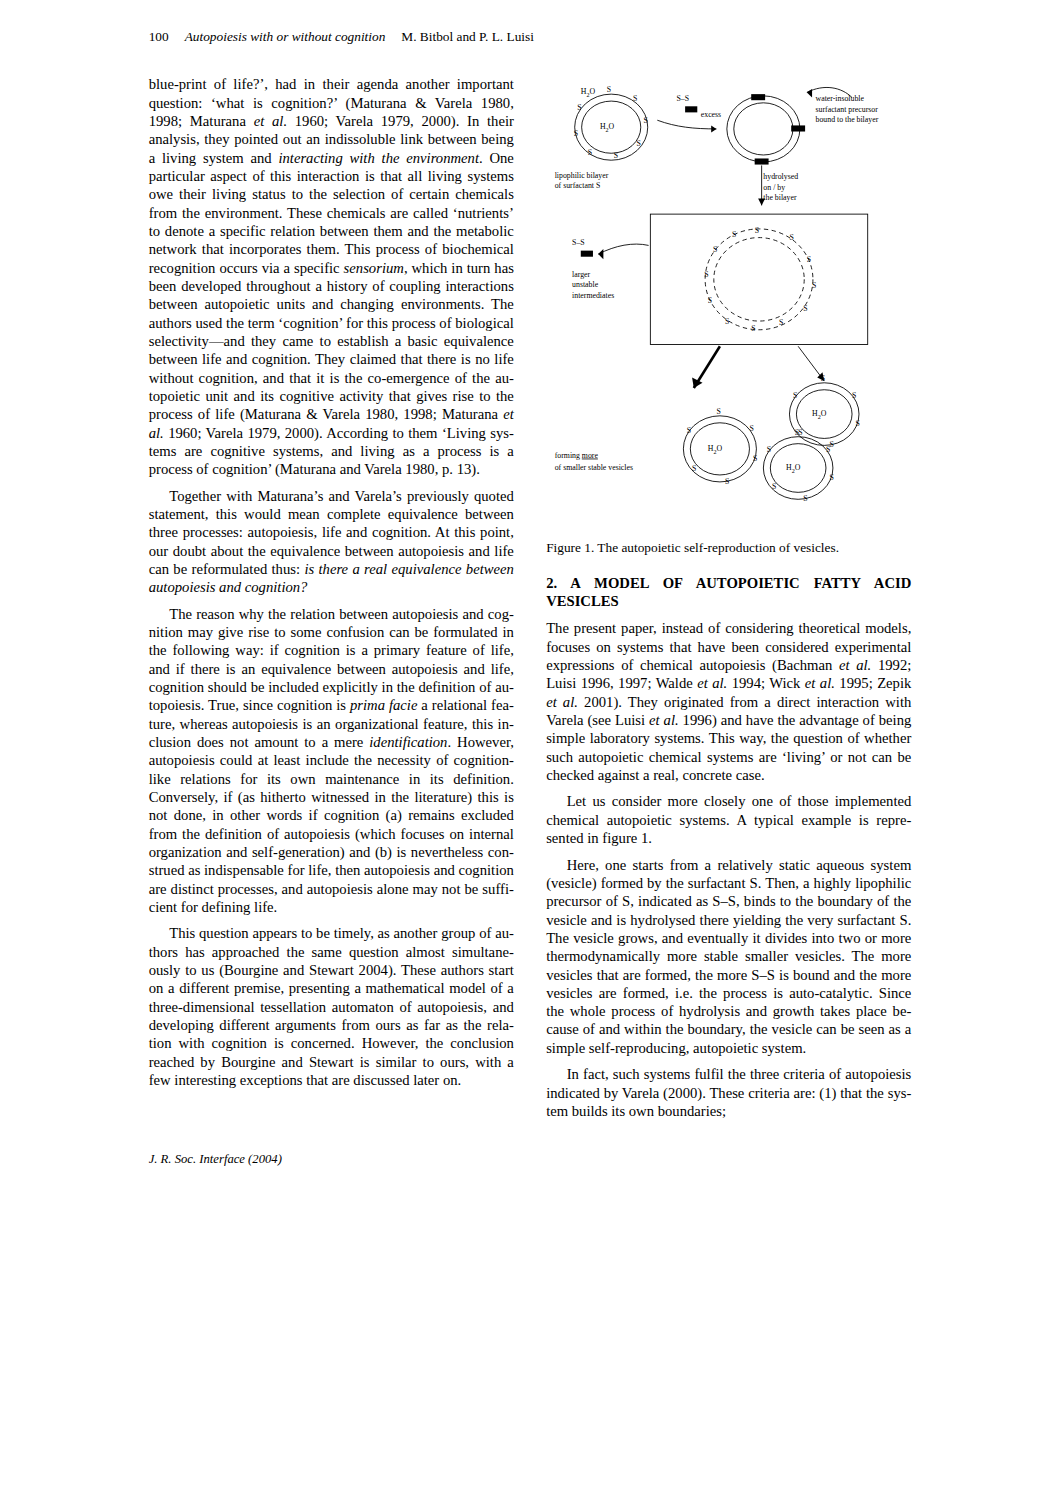100 Autopoiesis with or without cognition M. Bitbol and P. L. Luisi
blue-print of life?’, had in their agenda another important question: ‘what is cognition?’ (Maturana & Varela 1980, 1998; Maturana et al. 1960; Varela 1979, 2000). In their analysis, they pointed out an indissoluble link between being a living system and interacting with the environment. One particular aspect of this interaction is that all living systems owe their living status to the selection of certain chemicals from the environment. These chemicals are called ‘nutrients’ to denote a specific relation between them and the metabolic network that incorporates them. This process of biochemical recognition occurs via a specific sensorium, which in turn has been developed throughout a history of coupling interactions between autopoietic units and changing environments. The authors used the term ‘cognition’ for this process of biological selectivity—and they came to establish a basic equivalence between life and cognition. They claimed that there is no life without cognition, and that it is the co-emergence of the autopoietic unit and its cognitive activity that gives rise to the process of life (Maturana & Varela 1980, 1998; Maturana et al. 1960; Varela 1979, 2000). According to them ‘Living systems are cognitive systems, and living as a process is a process of cognition’ (Maturana and Varela 1980, p. 13).
Together with Maturana’s and Varela’s previously quoted statement, this would mean complete equivalence between three processes: autopoiesis, life and cognition. At this point, our doubt about the equivalence between autopoiesis and life can be reformulated thus: is there a real equivalence between autopoiesis and cognition?
The reason why the relation between autopoiesis and cognition may give rise to some confusion can be formulated in the following way: if cognition is a primary feature of life, and if there is an equivalence between autopoiesis and life, cognition should be included explicitly in the definition of autopoiesis. True, since cognition is prima facie a relational feature, whereas autopoiesis is an organizational feature, this inclusion does not amount to a mere identification. However, autopoiesis could at least include the necessity of cognition-like relations for its own maintenance in its definition. Conversely, if (as hitherto witnessed in the literature) this is not done, in other words if cognition (a) remains excluded from the definition of autopoiesis (which focuses on internal organization and self-generation) and (b) is nevertheless construed as indispensable for life, then autopoiesis and cognition are distinct processes, and autopoiesis alone may not be sufficient for defining life.
This question appears to be timely, as another group of authors has approached the same question almost simultaneously to us (Bourgine and Stewart 2004). These authors start on a different premise, presenting a mathematical model of a three-dimensional tessellation automaton of autopoiesis, and developing different arguments from ours as far as the relation with cognition is concerned. However, the conclusion reached by Bourgine and Stewart is similar to ours, with a few interesting exceptions that are discussed later on.
H2O H2O S S S S S S S S lipophilic bilayer of surfactant S S–S excess water-insoluble surfactant precursor bound to the bilayer hydrolysed on / by the bilayer S S S S S S S S S S S S S–S larger unstable intermediates H2O S S S S S S H2O S S S S S S H2O S S S S S S forming more of smaller stable vesicles
Figure 1. The autopoietic self-reproduction of vesicles.
2. A model of autopoietic fatty acid vesicles
The present paper, instead of considering theoretical models, focuses on systems that have been considered experimental expressions of chemical autopoiesis (Bachman et al. 1992; Luisi 1996, 1997; Walde et al. 1994; Wick et al. 1995; Zepik et al. 2001). They originated from a direct interaction with Varela (see Luisi et al. 1996) and have the advantage of being simple laboratory systems. This way, the question of whether such autopoietic chemical systems are ‘living’ or not can be checked against a real, concrete case.
Let us consider more closely one of those implemented chemical autopoietic systems. A typical example is represented in figure 1.
Here, one starts from a relatively static aqueous system (vesicle) formed by the surfactant S. Then, a highly lipophilic precursor of S, indicated as S–S, binds to the boundary of the vesicle and is hydrolysed there yielding the very surfactant S. The vesicle grows, and eventually it divides into two or more thermodynamically more stable smaller vesicles. The more vesicles that are formed, the more S–S is bound and the more vesicles are formed, i.e. the process is auto-catalytic. Since the whole process of hydrolysis and growth takes place because of and within the boundary, the vesicle can be seen as a simple self-reproducing, autopoietic system.
In fact, such systems fulfil the three criteria of autopoiesis indicated by Varela (2000). These criteria are: (1) that the system builds its own boundaries;
J. R. Soc. Interface (2004)